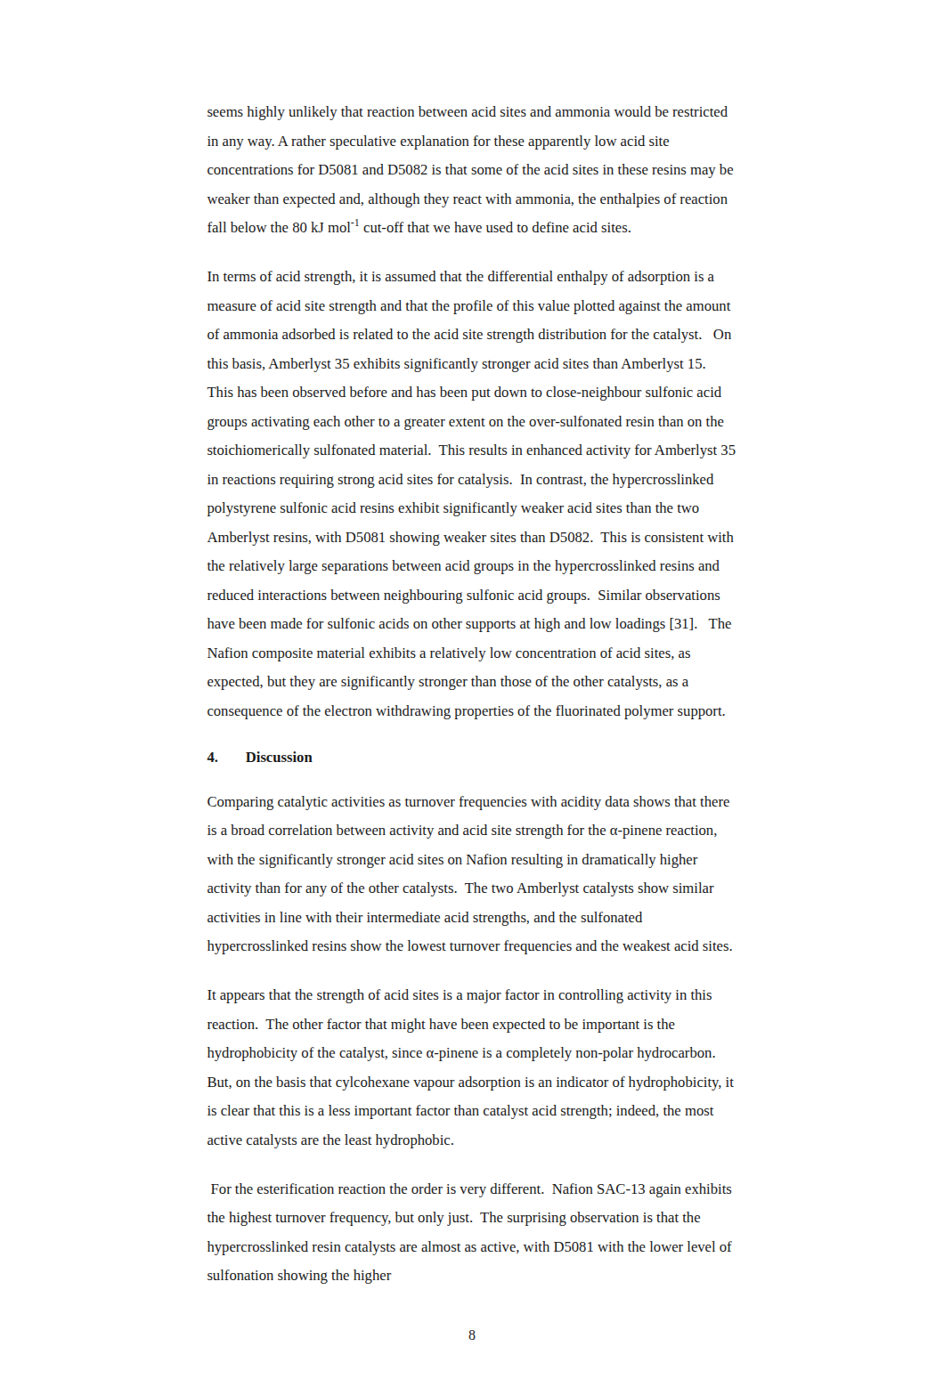seems highly unlikely that reaction between acid sites and ammonia would be restricted in any way. A rather speculative explanation for these apparently low acid site concentrations for D5081 and D5082 is that some of the acid sites in these resins may be weaker than expected and, although they react with ammonia, the enthalpies of reaction fall below the 80 kJ mol-1 cut-off that we have used to define acid sites.
In terms of acid strength, it is assumed that the differential enthalpy of adsorption is a measure of acid site strength and that the profile of this value plotted against the amount of ammonia adsorbed is related to the acid site strength distribution for the catalyst. On this basis, Amberlyst 35 exhibits significantly stronger acid sites than Amberlyst 15. This has been observed before and has been put down to close-neighbour sulfonic acid groups activating each other to a greater extent on the over-sulfonated resin than on the stoichiomerically sulfonated material. This results in enhanced activity for Amberlyst 35 in reactions requiring strong acid sites for catalysis. In contrast, the hypercrosslinked polystyrene sulfonic acid resins exhibit significantly weaker acid sites than the two Amberlyst resins, with D5081 showing weaker sites than D5082. This is consistent with the relatively large separations between acid groups in the hypercrosslinked resins and reduced interactions between neighbouring sulfonic acid groups. Similar observations have been made for sulfonic acids on other supports at high and low loadings [31]. The Nafion composite material exhibits a relatively low concentration of acid sites, as expected, but they are significantly stronger than those of the other catalysts, as a consequence of the electron withdrawing properties of the fluorinated polymer support.
4. Discussion
Comparing catalytic activities as turnover frequencies with acidity data shows that there is a broad correlation between activity and acid site strength for the α-pinene reaction, with the significantly stronger acid sites on Nafion resulting in dramatically higher activity than for any of the other catalysts. The two Amberlyst catalysts show similar activities in line with their intermediate acid strengths, and the sulfonated hypercrosslinked resins show the lowest turnover frequencies and the weakest acid sites.
It appears that the strength of acid sites is a major factor in controlling activity in this reaction. The other factor that might have been expected to be important is the hydrophobicity of the catalyst, since α-pinene is a completely non-polar hydrocarbon. But, on the basis that cylcohexane vapour adsorption is an indicator of hydrophobicity, it is clear that this is a less important factor than catalyst acid strength; indeed, the most active catalysts are the least hydrophobic.
For the esterification reaction the order is very different. Nafion SAC-13 again exhibits the highest turnover frequency, but only just. The surprising observation is that the hypercrosslinked resin catalysts are almost as active, with D5081 with the lower level of sulfonation showing the higher
8